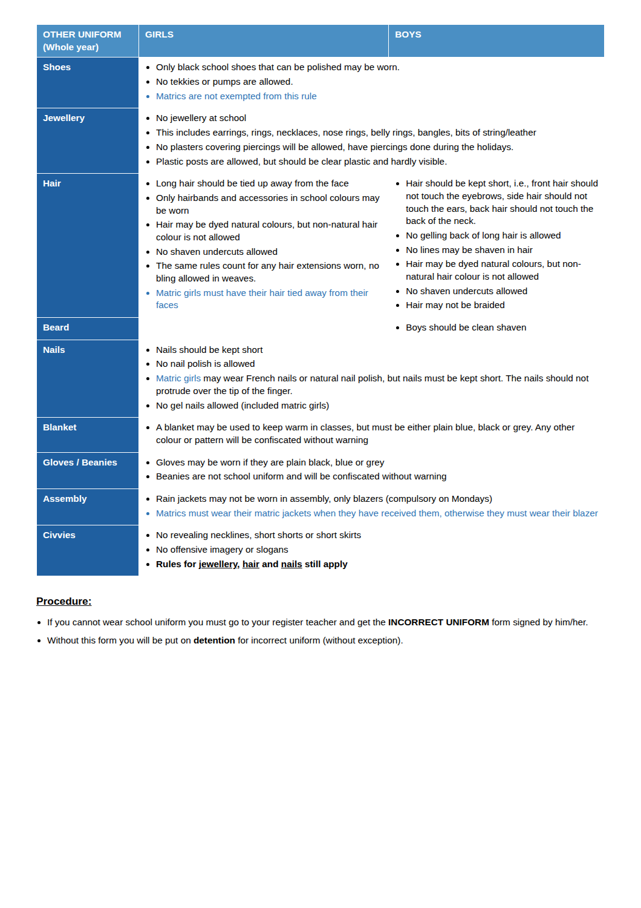| OTHER UNIFORM (Whole year) | GIRLS | BOYS |
| --- | --- | --- |
| Shoes | Only black school shoes that can be polished may be worn. No tekkies or pumps are allowed. Matrics are not exempted from this rule |
| Jewellery | No jewellery at school This includes earrings, rings, necklaces, nose rings, belly rings, bangles, bits of string/leather No plasters covering piercings will be allowed, have piercings done during the holidays. Plastic posts are allowed, but should be clear plastic and hardly visible. |
| Hair | Long hair should be tied up away from the face Only hairbands and accessories in school colours may be worn Hair may be dyed natural colours, but non-natural hair colour is not allowed No shaven undercuts allowed The same rules count for any hair extensions worn, no bling allowed in weaves. Matric girls must have their hair tied away from their faces | Hair should be kept short, i.e., front hair should not touch the eyebrows, side hair should not touch the ears, back hair should not touch the back of the neck. No gelling back of long hair is allowed No lines may be shaven in hair Hair may be dyed natural colours, but non-natural hair colour is not allowed No shaven undercuts allowed Hair may not be braided |
| Beard | | Boys should be clean shaven |
| Nails | Nails should be kept short No nail polish is allowed Matric girls may wear French nails or natural nail polish, but nails must be kept short. The nails should not protrude over the tip of the finger. No gel nails allowed (included matric girls) |
| Blanket | A blanket may be used to keep warm in classes, but must be either plain blue, black or grey. Any other colour or pattern will be confiscated without warning |
| Gloves / Beanies | Gloves may be worn if they are plain black, blue or grey Beanies are not school uniform and will be confiscated without warning |
| Assembly | Rain jackets may not be worn in assembly, only blazers (compulsory on Mondays) Matrics must wear their matric jackets when they have received them, otherwise they must wear their blazer |
| Civvies | No revealing necklines, short shorts or short skirts No offensive imagery or slogans Rules for jewellery , hair and nails still apply |
Procedure:
If you cannot wear school uniform you must go to your register teacher and get the INCORRECT UNIFORM form signed by him/her.
Without this form you will be put on detention for incorrect uniform (without exception).